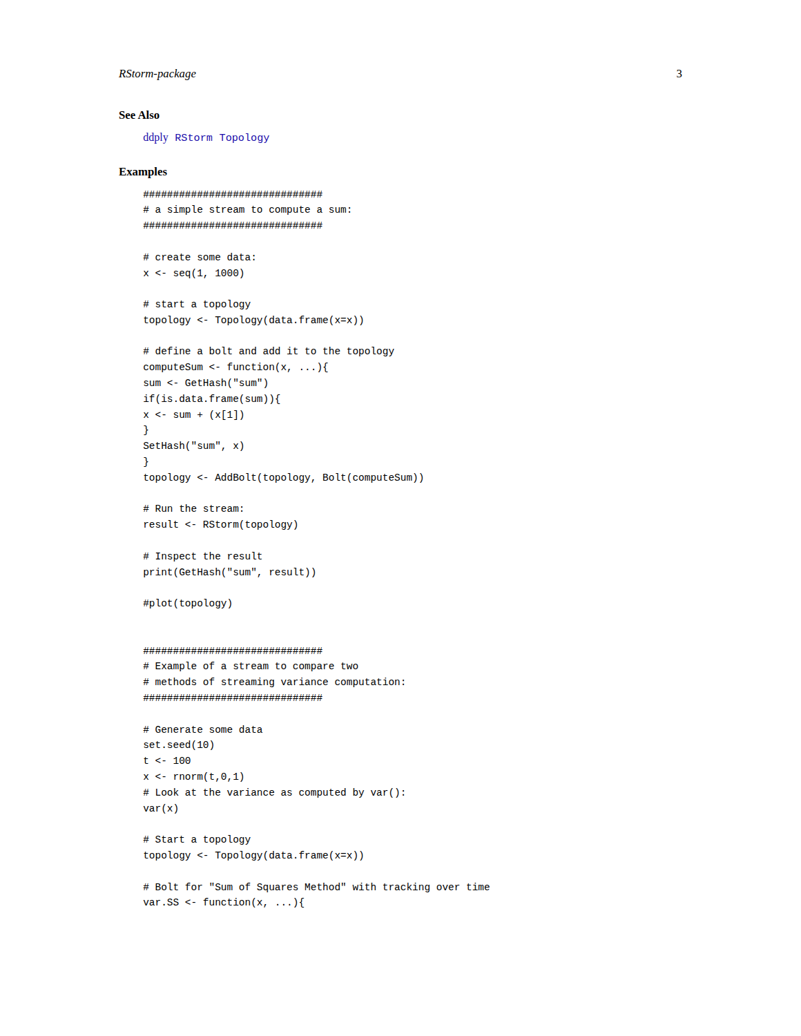RStorm-package 3
See Also
ddply RStorm Topology
Examples
##############################
# a simple stream to compute a sum:
##############################

# create some data:
x <- seq(1, 1000)

# start a topology
topology <- Topology(data.frame(x=x))

# define a bolt and add it to the topology
computeSum <- function(x, ...){
sum <- GetHash("sum")
if(is.data.frame(sum)){
x <- sum + (x[1])
}
SetHash("sum", x)
}
topology <- AddBolt(topology, Bolt(computeSum))

# Run the stream:
result <- RStorm(topology)

# Inspect the result
print(GetHash("sum", result))

#plot(topology)


##############################
# Example of a stream to compare two
# methods of streaming variance computation:
##############################

# Generate some data
set.seed(10)
t <- 100
x <- rnorm(t,0,1)
# Look at the variance as computed by var():
var(x)

# Start a topology
topology <- Topology(data.frame(x=x))

# Bolt for "Sum of Squares Method" with tracking over time
var.SS <- function(x, ...){